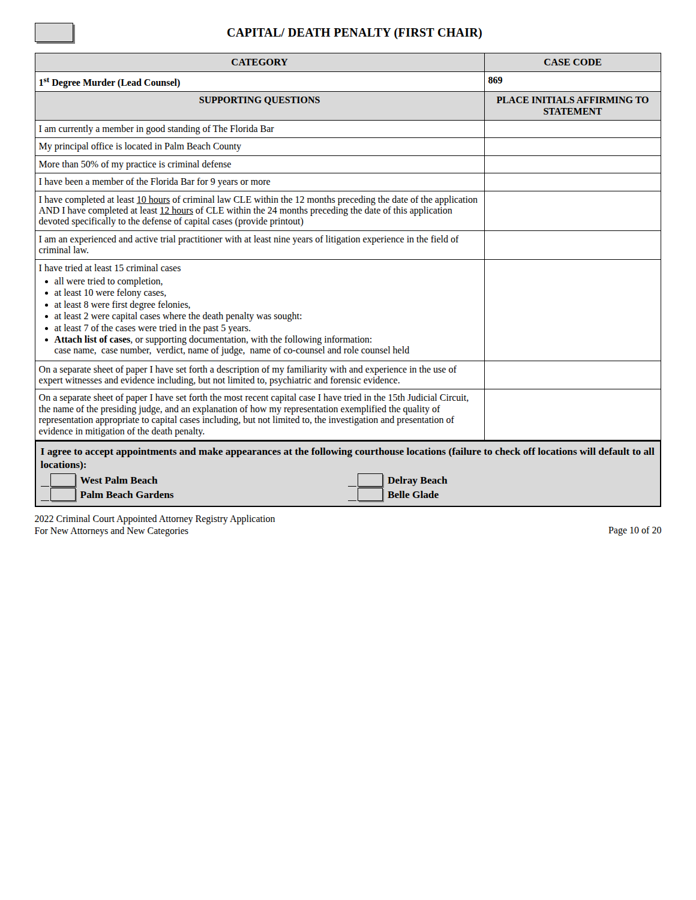CAPITAL/ DEATH PENALTY (FIRST CHAIR)
| CATEGORY | CASE CODE |
| 1 st Degree Murder (Lead Counsel) | 869 |
| SUPPORTING QUESTIONS | PLACE INITIALS AFFIRMING TO STATEMENT |
| I am currently a member in good standing of The Florida Bar | |
| My principal office is located in Palm Beach County | |
| More than 50% of my practice is criminal defense | |
| I have been a member of the Florida Bar for 9 years or more | |
| I have completed at least 10 hours of criminal law CLE within the 12 months preceding the date of the application AND I have completed at least 12 hours of CLE within the 24 months preceding the date of this application devoted specifically to the defense of capital cases (provide printout) | |
| I am an experienced and active trial practitioner with at least nine years of litigation experience in the field of criminal law. | |
| I have tried at least 15 criminal cases all were tried to completion, at least 10 were felony cases, at least 8 were first degree felonies, at least 2 were capital cases where the death penalty was sought: at least 7 of the cases were tried in the past 5 years. Attach list of cases , or supporting documentation, with the following information: case name, case number, verdict, name of judge, name of co-counsel and role counsel held | |
| On a separate sheet of paper I have set forth a description of my familiarity with and experience in the use of expert witnesses and evidence including, but not limited to, psychiatric and forensic evidence. | |
| On a separate sheet of paper I have set forth the most recent capital case I have tried in the 15th Judicial Circuit, the name of the presiding judge, and an explanation of how my representation exemplified the quality of representation appropriate to capital cases including, but not limited to, the investigation and presentation of evidence in mitigation of the death penalty. | |
I agree to accept appointments and make appearances at the following courthouse locations (failure to check off locations will default to all locations):
West Palm Beach
Delray Beach
Palm Beach Gardens
Belle Glade
2022 Criminal Court Appointed Attorney Registry Application
For New Attorneys and New Categories
Page 10 of 20